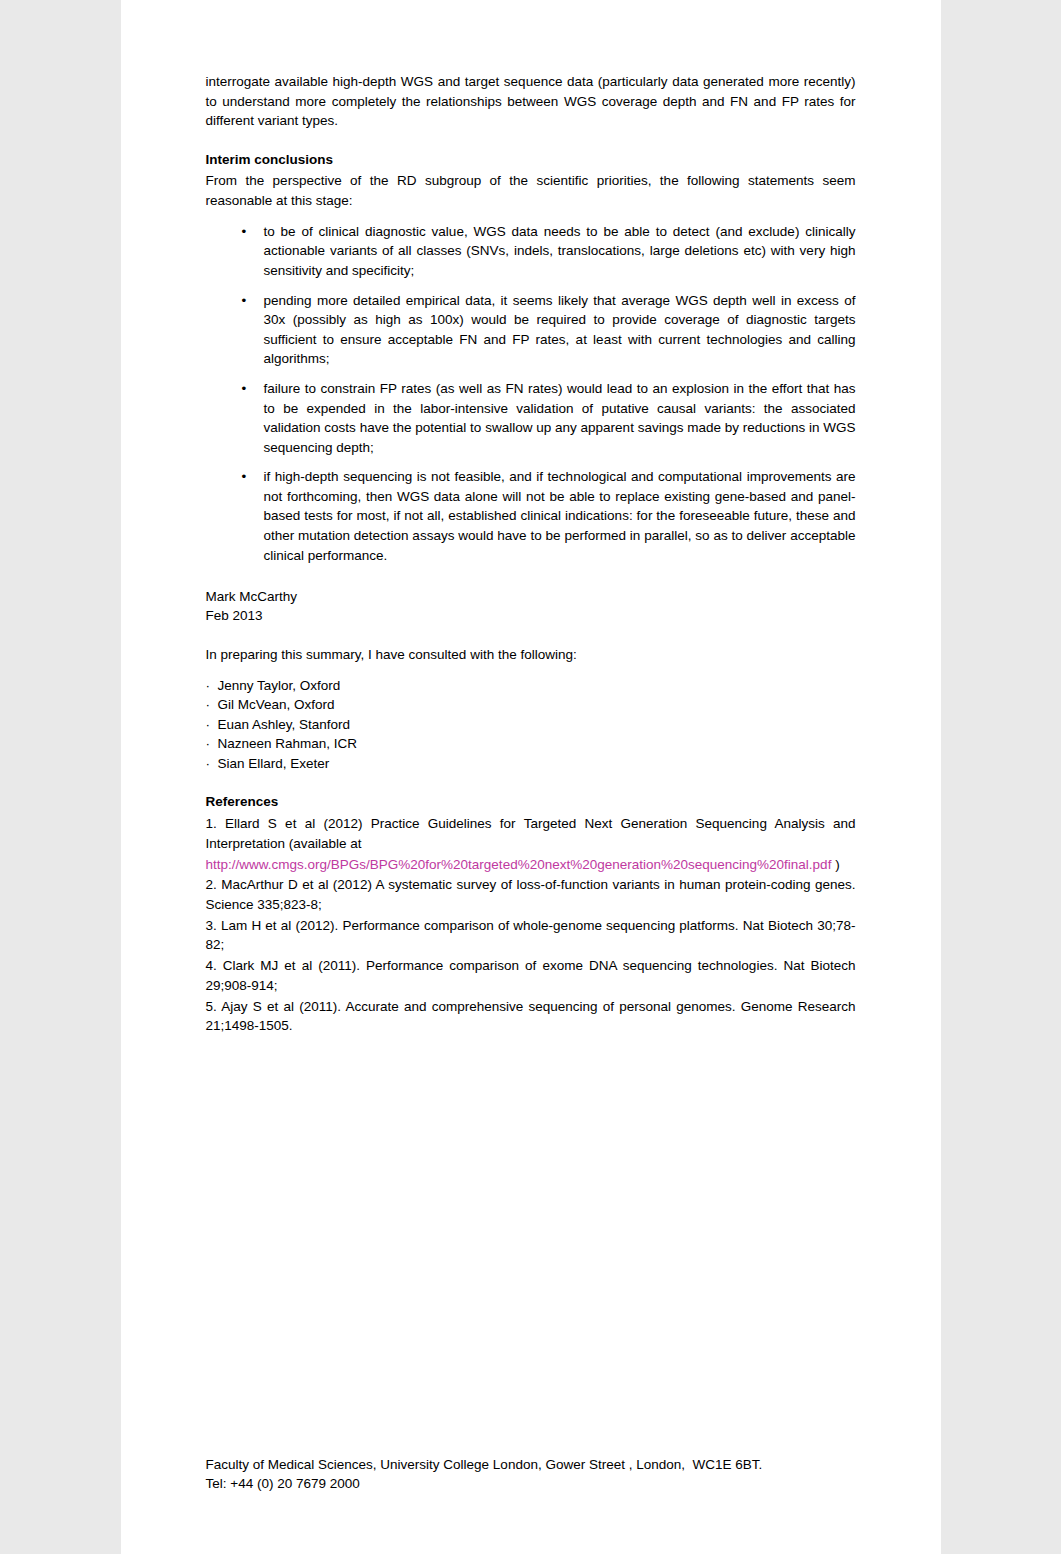interrogate available high-depth WGS and target sequence data (particularly data generated more recently) to understand more completely the relationships between WGS coverage depth and FN and FP rates for different variant types.
Interim conclusions
From the perspective of the RD subgroup of the scientific priorities, the following statements seem reasonable at this stage:
to be of clinical diagnostic value, WGS data needs to be able to detect (and exclude) clinically actionable variants of all classes (SNVs, indels, translocations, large deletions etc) with very high sensitivity and specificity;
pending more detailed empirical data, it seems likely that average WGS depth well in excess of 30x (possibly as high as 100x) would be required to provide coverage of diagnostic targets sufficient to ensure acceptable FN and FP rates, at least with current technologies and calling algorithms;
failure to constrain FP rates (as well as FN rates) would lead to an explosion in the effort that has to be expended in the labor-intensive validation of putative causal variants: the associated validation costs have the potential to swallow up any apparent savings made by reductions in WGS sequencing depth;
if high-depth sequencing is not feasible, and if technological and computational improvements are not forthcoming, then WGS data alone will not be able to replace existing gene-based and panel-based tests for most, if not all, established clinical indications: for the foreseeable future, these and other mutation detection assays would have to be performed in parallel, so as to deliver acceptable clinical performance.
Mark McCarthy
Feb 2013
In preparing this summary, I have consulted with the following:
Jenny Taylor, Oxford
Gil McVean, Oxford
Euan Ashley, Stanford
Nazneen Rahman, ICR
Sian Ellard, Exeter
References
1. Ellard S et al (2012) Practice Guidelines for Targeted Next Generation Sequencing Analysis and Interpretation (available at
http://www.cmgs.org/BPGs/BPG%20for%20targeted%20next%20generation%20sequencing%20final.pdf )
2. MacArthur D et al (2012) A systematic survey of loss-of-function variants in human protein-coding genes. Science 335;823-8;
3. Lam H et al (2012). Performance comparison of whole-genome sequencing platforms. Nat Biotech 30;78- 82;
4. Clark MJ et al (2011). Performance comparison of exome DNA sequencing technologies. Nat Biotech 29;908-914;
5. Ajay S et al (2011). Accurate and comprehensive sequencing of personal genomes. Genome Research 21;1498-1505.
Faculty of Medical Sciences, University College London, Gower Street , London, WC1E 6BT.
Tel: +44 (0) 20 7679 2000